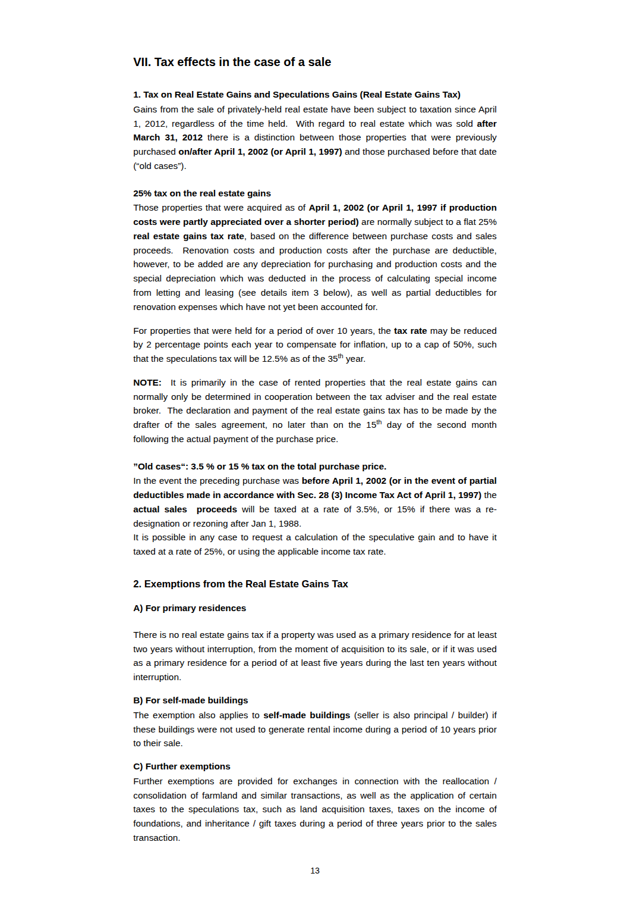VII. Tax effects in the case of a sale
1. Tax on Real Estate Gains and Speculations Gains (Real Estate Gains Tax)
Gains from the sale of privately-held real estate have been subject to taxation since April 1, 2012, regardless of the time held. With regard to real estate which was sold after March 31, 2012 there is a distinction between those properties that were previously purchased on/after April 1, 2002 (or April 1, 1997) and those purchased before that date (“old cases”).
25% tax on the real estate gains
Those properties that were acquired as of April 1, 2002 (or April 1, 1997 if production costs were partly appreciated over a shorter period) are normally subject to a flat 25% real estate gains tax rate, based on the difference between purchase costs and sales proceeds. Renovation costs and production costs after the purchase are deductible, however, to be added are any depreciation for purchasing and production costs and the special depreciation which was deducted in the process of calculating special income from letting and leasing (see details item 3 below), as well as partial deductibles for renovation expenses which have not yet been accounted for.
For properties that were held for a period of over 10 years, the tax rate may be reduced by 2 percentage points each year to compensate for inflation, up to a cap of 50%, such that the speculations tax will be 12.5% as of the 35th year.
NOTE: It is primarily in the case of rented properties that the real estate gains can normally only be determined in cooperation between the tax adviser and the real estate broker. The declaration and payment of the real estate gains tax has to be made by the drafter of the sales agreement, no later than on the 15th day of the second month following the actual payment of the purchase price.
”Old cases“: 3.5 % or 15 % tax on the total purchase price.
In the event the preceding purchase was before April 1, 2002 (or in the event of partial deductibles made in accordance with Sec. 28 (3) Income Tax Act of April 1, 1997) the actual sales proceeds will be taxed at a rate of 3.5%, or 15% if there was a re-designation or rezoning after Jan 1, 1988.
It is possible in any case to request a calculation of the speculative gain and to have it taxed at a rate of 25%, or using the applicable income tax rate.
2. Exemptions from the Real Estate Gains Tax
A) For primary residences
There is no real estate gains tax if a property was used as a primary residence for at least two years without interruption, from the moment of acquisition to its sale, or if it was used as a primary residence for a period of at least five years during the last ten years without interruption.
B) For self-made buildings
The exemption also applies to self-made buildings (seller is also principal / builder) if these buildings were not used to generate rental income during a period of 10 years prior to their sale.
C) Further exemptions
Further exemptions are provided for exchanges in connection with the reallocation / consolidation of farmland and similar transactions, as well as the application of certain taxes to the speculations tax, such as land acquisition taxes, taxes on the income of foundations, and inheritance / gift taxes during a period of three years prior to the sales transaction.
13